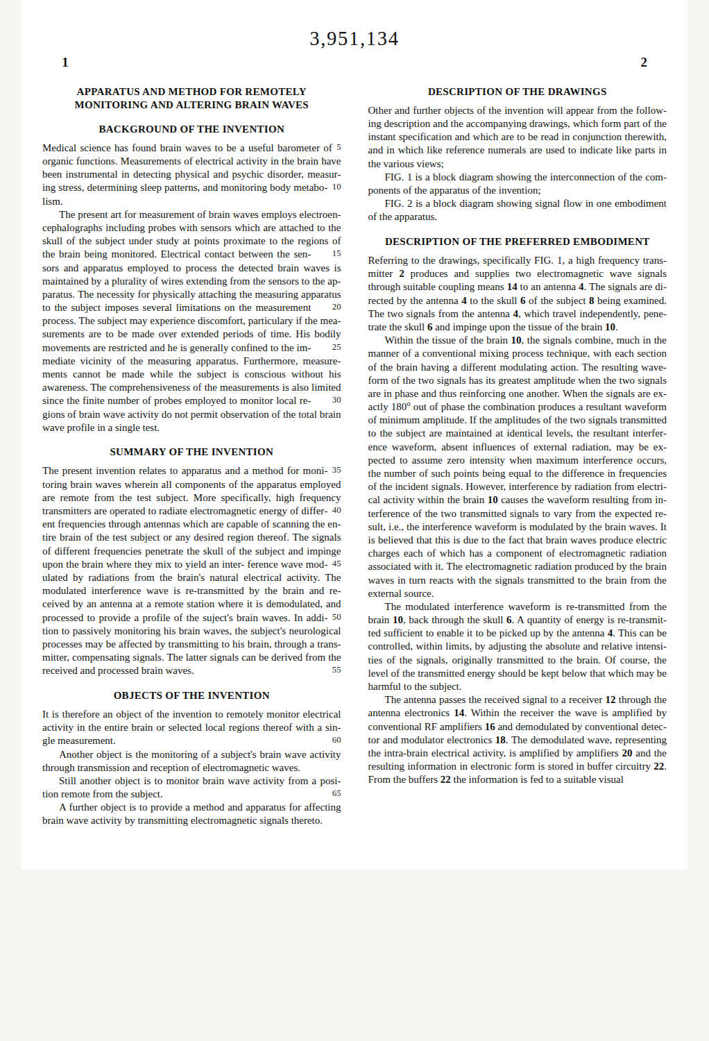3,951,134
12
Apparatus and Method for Remotely Monitoring and Altering Brain Waves
Background of the Invention
5 Medical science has found brain waves to be a useful barometer of organic functions. Measurements of electrical activity in the brain have been instrumental in detecting physical and psychic disorder, measuring stress, determining sleep patterns, and monitoring body 10metabolism.
The present art for measurement of brain waves employs electroencephalographs including probes with sensors which are attached to the skull of the subject under study at points proximate to the regions of the 15brain being monitored. Electrical contact between the sensors and apparatus employed to process the detected brain waves is maintained by a plurality of wires extending from the sensors to the apparatus. The necessity for physically attaching the measuring apparatus 20to the subject imposes several limitations on the measurement process. The subject may experience discomfort, particulary if the measurements are to be made over extended periods of time. His bodily movements are restricted and he is generally confined to the 25immediate vicinity of the measuring apparatus. Furthermore, measurements cannot be made while the subject is conscious without his awareness. The comprehensiveness of the measurements is also limited since the finite number of probes employed to monitor 30local regions of brain wave activity do not permit observation of the total brain wave profile in a single test.
Summary of the Invention
35 The present invention relates to apparatus and a method for monitoring brain waves wherein all components of the apparatus employed are remote from the test subject. More specifically, high frequency transmitters are operated to radiate electromagnetic energy 40of different frequencies through antennas which are capable of scanning the entire brain of the test subject or any desired region thereof. The signals of different frequencies penetrate the skull of the subject and impinge upon the brain where they mix to yield an inter- 45ference wave modulated by radiations from the brain's natural electrical activity. The modulated interference wave is re-transmitted by the brain and received by an antenna at a remote station where it is demodulated, and processed to provide a profile of the suject's brain 50waves. In addition to passively monitoring his brain waves, the subject's neurological processes may be affected by transmitting to his brain, through a transmitter, compensating signals. The latter signals can be derived from the received and processed brain waves. 55
Objects of the Invention
It is therefore an object of the invention to remotely monitor electrical activity in the entire brain or selected local regions thereof with a single measurement. 60
Another object is the monitoring of a subject's brain wave activity through transmission and reception of electromagnetic waves.
Still another object is to monitor brain wave activity from a position remote from the subject. 65
A further object is to provide a method and apparatus for affecting brain wave activity by transmitting electromagnetic signals thereto.
Description of the Drawings
Other and further objects of the invention will appear from the following description and the accompanying drawings, which form part of the instant specification and which are to be read in conjunction therewith, and in which like reference numerals are used to indicate like parts in the various views;
FIG. 1 is a block diagram showing the interconnection of the components of the apparatus of the invention;
FIG. 2 is a block diagram showing signal flow in one embodiment of the apparatus.
Description of the Preferred Embodiment
Referring to the drawings, specifically FIG. 1, a high frequency transmitter 2 produces and supplies two electromagnetic wave signals through suitable coupling means 14 to an antenna 4. The signals are directed by the antenna 4 to the skull 6 of the subject 8 being examined. The two signals from the antenna 4, which travel independently, penetrate the skull 6 and impinge upon the tissue of the brain 10.
Within the tissue of the brain 10, the signals combine, much in the manner of a conventional mixing process technique, with each section of the brain having a different modulating action. The resulting waveform of the two signals has its greatest amplitude when the two signals are in phase and thus reinforcing one another. When the signals are exactly 180o out of phase the combination produces a resultant waveform of minimum amplitude. If the amplitudes of the two signals transmitted to the subject are maintained at identical levels, the resultant interference waveform, absent influences of external radiation, may be expected to assume zero intensity when maximum interference occurs, the number of such points being equal to the difference in frequencies of the incident signals. However, interference by radiation from electrical activity within the brain 10 causes the waveform resulting from interference of the two transmitted signals to vary from the expected result, i.e., the interference waveform is modulated by the brain waves. It is believed that this is due to the fact that brain waves produce electric charges each of which has a component of electromagnetic radiation associated with it. The electromagnetic radiation produced by the brain waves in turn reacts with the signals transmitted to the brain from the external source.
The modulated interference waveform is re-transmitted from the brain 10, back through the skull 6. A quantity of energy is re-transmitted sufficient to enable it to be picked up by the antenna 4. This can be controlled, within limits, by adjusting the absolute and relative intensities of the signals, originally transmitted to the brain. Of course, the level of the transmitted energy should be kept below that which may be harmful to the subject.
The antenna passes the received signal to a receiver 12 through the antenna electronics 14. Within the receiver the wave is amplified by conventional RF amplifiers 16 and demodulated by conventional detector and modulator electronics 18. The demodulated wave, representing the intra-brain electrical activity, is amplified by amplifiers 20 and the resulting information in electronic form is stored in buffer circuitry 22. From the buffers 22 the information is fed to a suitable visual